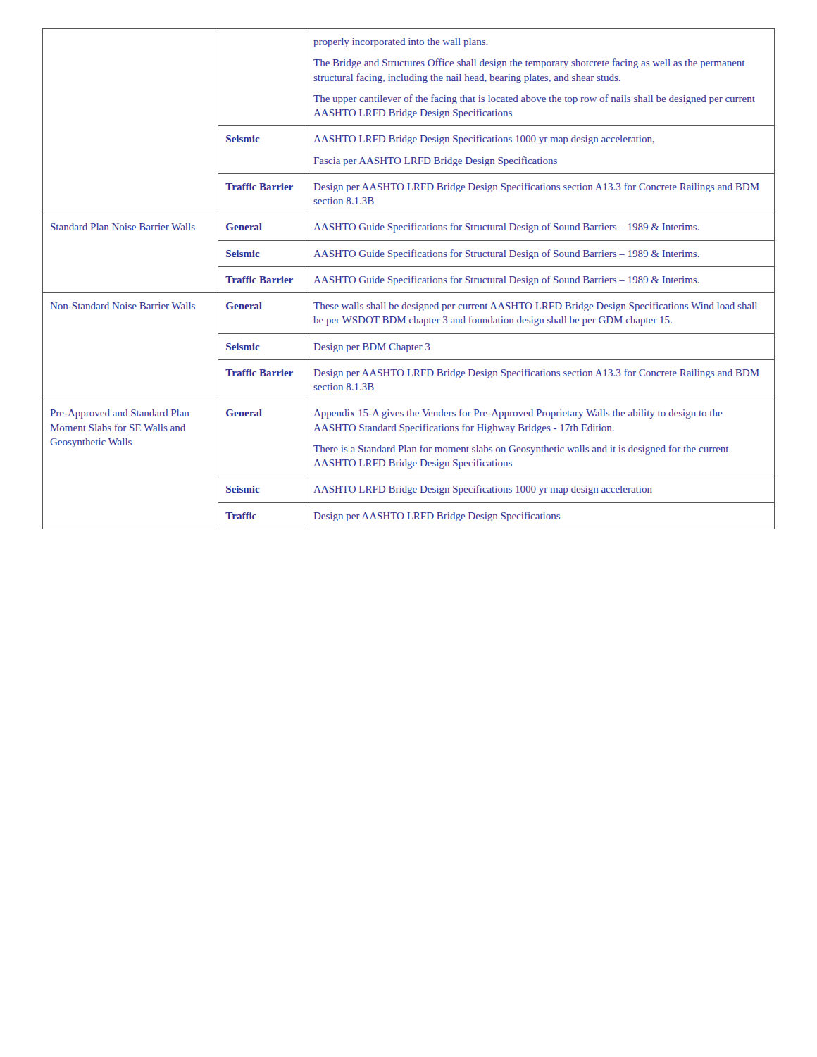| | | properly incorporated into the wall plans. The Bridge and Structures Office shall design the temporary shotcrete facing as well as the permanent structural facing, including the nail head, bearing plates, and shear studs. The upper cantilever of the facing that is located above the top row of nails shall be designed per current AASHTO LRFD Bridge Design Specifications |
| Seismic | AASHTO LRFD Bridge Design Specifications 1000 yr map design acceleration, Fascia per AASHTO LRFD Bridge Design Specifications |
| Traffic Barrier | Design per AASHTO LRFD Bridge Design Specifications section A13.3 for Concrete Railings and BDM section 8.1.3B |
| Standard Plan Noise Barrier Walls | General | AASHTO Guide Specifications for Structural Design of Sound Barriers – 1989 & Interims. |
| Seismic | AASHTO Guide Specifications for Structural Design of Sound Barriers – 1989 & Interims. |
| Traffic Barrier | AASHTO Guide Specifications for Structural Design of Sound Barriers – 1989 & Interims. |
| Non-Standard Noise Barrier Walls | General | These walls shall be designed per current AASHTO LRFD Bridge Design Specifications Wind load shall be per WSDOT BDM chapter 3 and foundation design shall be per GDM chapter 15. |
| Seismic | Design per BDM Chapter 3 |
| Traffic Barrier | Design per AASHTO LRFD Bridge Design Specifications section A13.3 for Concrete Railings and BDM section 8.1.3B |
| Pre-Approved and Standard Plan Moment Slabs for SE Walls and Geosynthetic Walls | General | Appendix 15-A gives the Venders for Pre-Approved Proprietary Walls the ability to design to the AASHTO Standard Specifications for Highway Bridges - 17th Edition. There is a Standard Plan for moment slabs on Geosynthetic walls and it is designed for the current AASHTO LRFD Bridge Design Specifications |
| Seismic | AASHTO LRFD Bridge Design Specifications 1000 yr map design acceleration |
| Traffic | Design per AASHTO LRFD Bridge Design Specifications |